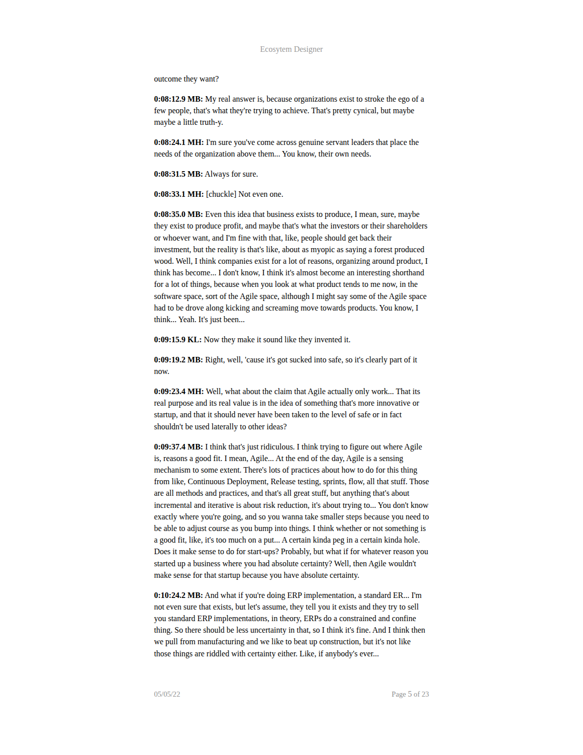Ecosytem Designer
outcome they want?
0:08:12.9 MB: My real answer is, because organizations exist to stroke the ego of a few people, that's what they're trying to achieve. That's pretty cynical, but maybe maybe a little truth-y.
0:08:24.1 MH: I'm sure you've come across genuine servant leaders that place the needs of the organization above them... You know, their own needs.
0:08:31.5 MB: Always for sure.
0:08:33.1 MH: [chuckle] Not even one.
0:08:35.0 MB: Even this idea that business exists to produce, I mean, sure, maybe they exist to produce profit, and maybe that's what the investors or their shareholders or whoever want, and I'm fine with that, like, people should get back their investment, but the reality is that's like, about as myopic as saying a forest produced wood. Well, I think companies exist for a lot of reasons, organizing around product, I think has become... I don't know, I think it's almost become an interesting shorthand for a lot of things, because when you look at what product tends to me now, in the software space, sort of the Agile space, although I might say some of the Agile space had to be drove along kicking and screaming move towards products. You know, I think... Yeah. It's just been...
0:09:15.9 KL: Now they make it sound like they invented it.
0:09:19.2 MB: Right, well, 'cause it's got sucked into safe, so it's clearly part of it now.
0:09:23.4 MH: Well, what about the claim that Agile actually only work... That its real purpose and its real value is in the idea of something that's more innovative or startup, and that it should never have been taken to the level of safe or in fact shouldn't be used laterally to other ideas?
0:09:37.4 MB: I think that's just ridiculous. I think trying to figure out where Agile is, reasons a good fit. I mean, Agile... At the end of the day, Agile is a sensing mechanism to some extent. There's lots of practices about how to do for this thing from like, Continuous Deployment, Release testing, sprints, flow, all that stuff. Those are all methods and practices, and that's all great stuff, but anything that's about incremental and iterative is about risk reduction, it's about trying to... You don't know exactly where you're going, and so you wanna take smaller steps because you need to be able to adjust course as you bump into things. I think whether or not something is a good fit, like, it's too much on a put... A certain kinda peg in a certain kinda hole. Does it make sense to do for start-ups? Probably, but what if for whatever reason you started up a business where you had absolute certainty? Well, then Agile wouldn't make sense for that startup because you have absolute certainty.
0:10:24.2 MB: And what if you're doing ERP implementation, a standard ER... I'm not even sure that exists, but let's assume, they tell you it exists and they try to sell you standard ERP implementations, in theory, ERPs do a constrained and confine thing. So there should be less uncertainty in that, so I think it's fine. And I think then we pull from manufacturing and we like to beat up construction, but it's not like those things are riddled with certainty either. Like, if anybody's ever...
05/05/22 Page 5 of 23